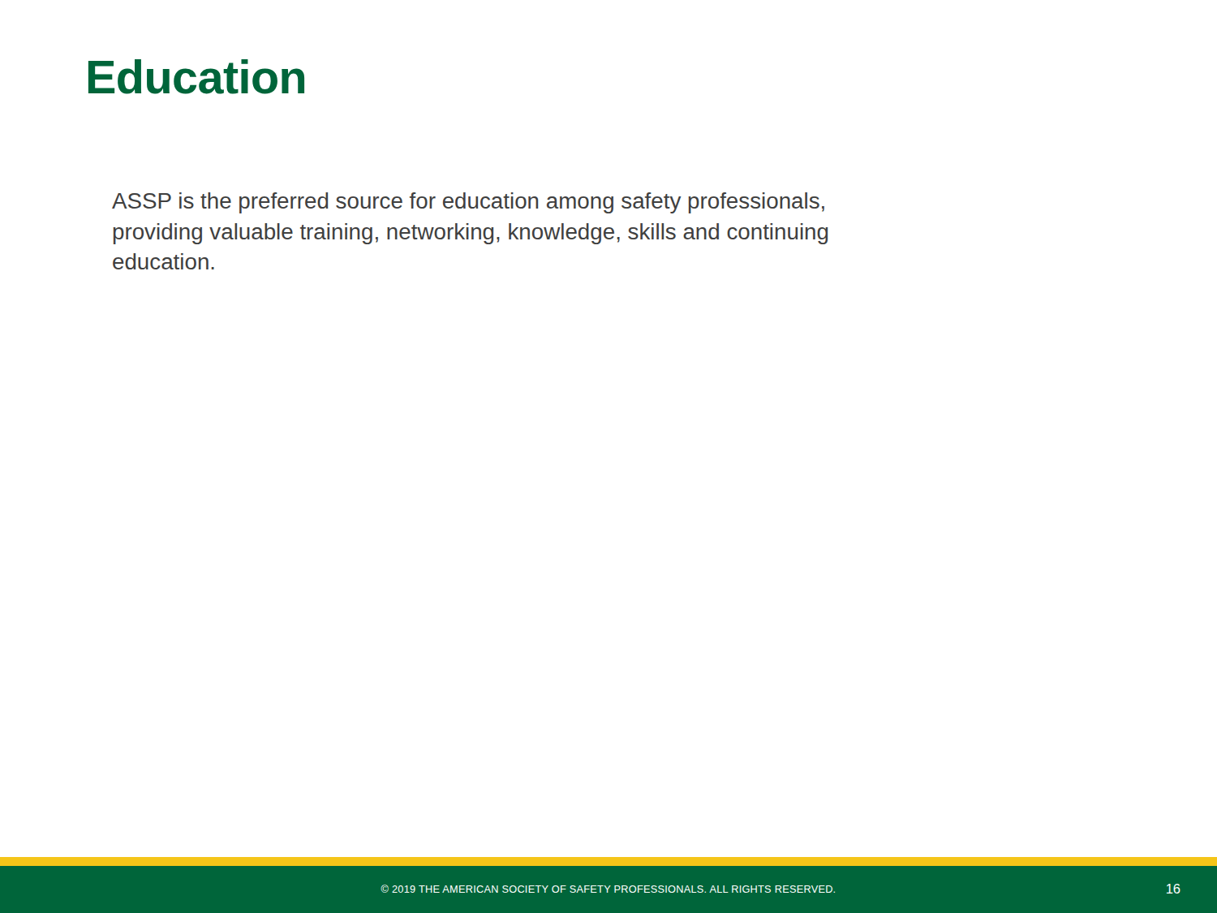Education
ASSP is the preferred source for education among safety professionals, providing valuable training, networking, knowledge, skills and continuing education.
© 2019 The American Society of Safety Professionals. All rights reserved.
16